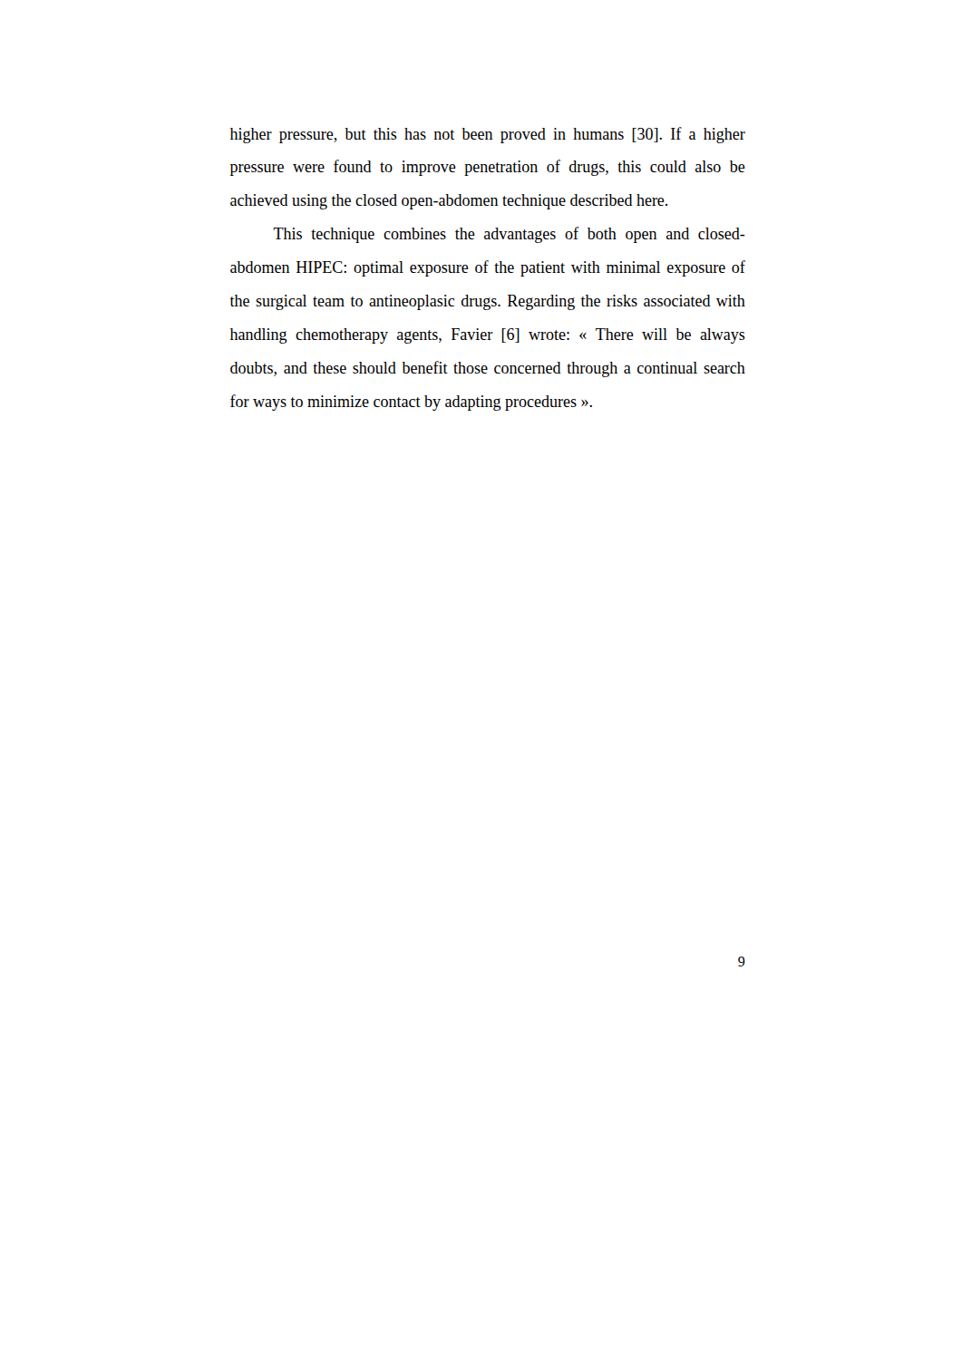higher pressure, but this has not been proved in humans [30]. If a higher pressure were found to improve penetration of drugs, this could also be achieved using the closed open-abdomen technique described here.
This technique combines the advantages of both open and closed-abdomen HIPEC: optimal exposure of the patient with minimal exposure of the surgical team to antineoplasic drugs. Regarding the risks associated with handling chemotherapy agents, Favier [6] wrote: « There will be always doubts, and these should benefit those concerned through a continual search for ways to minimize contact by adapting procedures ».
9